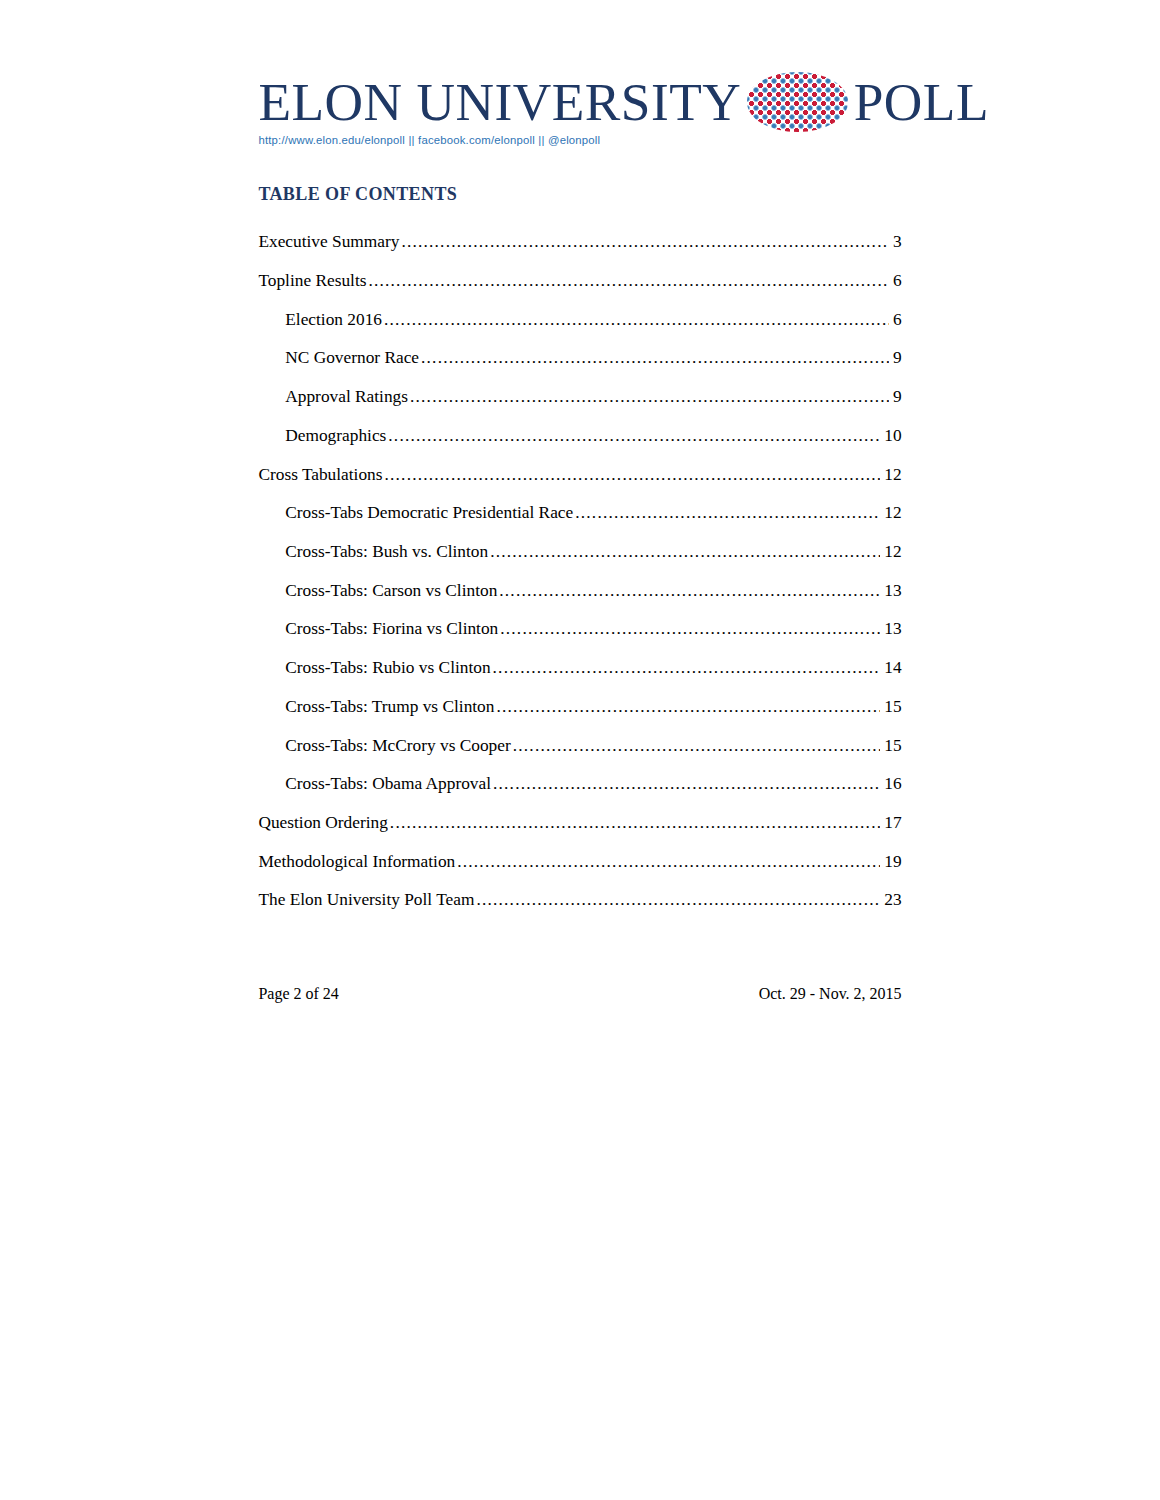ELON UNIVERSITY POLL
http://www.elon.edu/elonpoll || facebook.com/elonpoll || @elonpoll
TABLE OF CONTENTS
Executive Summary ........................................................................................................................... 3
Topline Results .................................................................................................................................. 6
Election 2016 ................................................................................................................................. 6
NC Governor Race ......................................................................................................................... 9
Approval Ratings ........................................................................................................................... 9
Demographics .............................................................................................................................. 10
Cross Tabulations ............................................................................................................................. 12
Cross-Tabs Democratic Presidential Race ............................................................................. 12
Cross-Tabs: Bush vs. Clinton ................................................................................................. 12
Cross-Tabs: Carson vs Clinton .............................................................................................. 13
Cross-Tabs: Fiorina vs Clinton .............................................................................................. 13
Cross-Tabs: Rubio vs Clinton ................................................................................................ 14
Cross-Tabs: Trump vs Clinton ............................................................................................... 15
Cross-Tabs: McCrory vs Cooper ........................................................................................... 15
Cross-Tabs: Obama Approval ............................................................................................... 16
Question Ordering ............................................................................................................................ 17
Methodological Information .............................................................................................................. 19
The Elon University Poll Team ........................................................................................................... 23
Page 2 of 24 Oct. 29 - Nov. 2, 2015